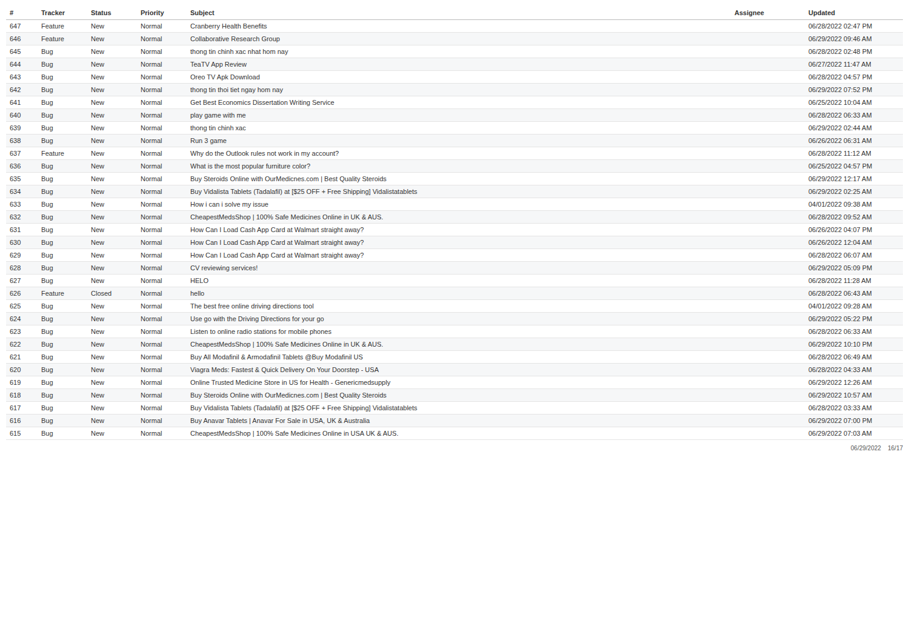| # | Tracker | Status | Priority | Subject | Assignee | Updated |
| --- | --- | --- | --- | --- | --- | --- |
| 647 | Feature | New | Normal | Cranberry Health Benefits | | 06/28/2022 02:47 PM |
| 646 | Feature | New | Normal | Collaborative Research Group | | 06/29/2022 09:46 AM |
| 645 | Bug | New | Normal | thong tin chinh xac nhat hom nay | | 06/28/2022 02:48 PM |
| 644 | Bug | New | Normal | TeaTV App Review | | 06/27/2022 11:47 AM |
| 643 | Bug | New | Normal | Oreo TV Apk Download | | 06/28/2022 04:57 PM |
| 642 | Bug | New | Normal | thong tin thoi tiet ngay hom nay | | 06/29/2022 07:52 PM |
| 641 | Bug | New | Normal | Get Best Economics Dissertation Writing Service | | 06/25/2022 10:04 AM |
| 640 | Bug | New | Normal | play game with me | | 06/28/2022 06:33 AM |
| 639 | Bug | New | Normal | thong tin chinh xac | | 06/29/2022 02:44 AM |
| 638 | Bug | New | Normal | Run 3 game | | 06/26/2022 06:31 AM |
| 637 | Feature | New | Normal | Why do the Outlook rules not work in my account? | | 06/28/2022 11:12 AM |
| 636 | Bug | New | Normal | What is the most popular furniture color? | | 06/25/2022 04:57 PM |
| 635 | Bug | New | Normal | Buy Steroids Online with OurMedicnes.com / Best Quality Steroids | | 06/29/2022 12:17 AM |
| 634 | Bug | New | Normal | Buy Vidalista Tablets (Tadalafil) at [$25 OFF + Free Shipping] Vidalistatablets | | 06/29/2022 02:25 AM |
| 633 | Bug | New | Normal | How i can i solve my issue | | 04/01/2022 09:38 AM |
| 632 | Bug | New | Normal | CheapestMedsShop / 100% Safe Medicines Online in UK & AUS. | | 06/28/2022 09:52 AM |
| 631 | Bug | New | Normal | How Can I Load Cash App Card at Walmart straight away? | | 06/26/2022 04:07 PM |
| 630 | Bug | New | Normal | How Can I Load Cash App Card at Walmart straight away? | | 06/26/2022 12:04 AM |
| 629 | Bug | New | Normal | How Can I Load Cash App Card at Walmart straight away? | | 06/28/2022 06:07 AM |
| 628 | Bug | New | Normal | CV reviewing services! | | 06/29/2022 05:09 PM |
| 627 | Bug | New | Normal | HELO | | 06/28/2022 11:28 AM |
| 626 | Feature | Closed | Normal | hello | | 06/28/2022 06:43 AM |
| 625 | Bug | New | Normal | The best free online driving directions tool | | 04/01/2022 09:28 AM |
| 624 | Bug | New | Normal | Use go with the Driving Directions for your go | | 06/29/2022 05:22 PM |
| 623 | Bug | New | Normal | Listen to online radio stations for mobile phones | | 06/28/2022 06:33 AM |
| 622 | Bug | New | Normal | CheapestMedsShop / 100% Safe Medicines Online in UK & AUS. | | 06/29/2022 10:10 PM |
| 621 | Bug | New | Normal | Buy All Modafinil & Armodafinil Tablets @Buy Modafinil US | | 06/28/2022 06:49 AM |
| 620 | Bug | New | Normal | Viagra Meds: Fastest & Quick Delivery On Your Doorstep - USA | | 06/28/2022 04:33 AM |
| 619 | Bug | New | Normal | Online Trusted Medicine Store in US for Health - Genericmedsupply | | 06/29/2022 12:26 AM |
| 618 | Bug | New | Normal | Buy Steroids Online with OurMedicnes.com / Best Quality Steroids | | 06/29/2022 10:57 AM |
| 617 | Bug | New | Normal | Buy Vidalista Tablets (Tadalafil) at [$25 OFF + Free Shipping] Vidalistatablets | | 06/28/2022 03:33 AM |
| 616 | Bug | New | Normal | Buy Anavar Tablets / Anavar For Sale in USA, UK & Australia | | 06/29/2022 07:00 PM |
| 615 | Bug | New | Normal | CheapestMedsShop / 100% Safe Medicines Online in USA UK & AUS. | | 06/29/2022 07:03 AM |
06/29/2022 16/17